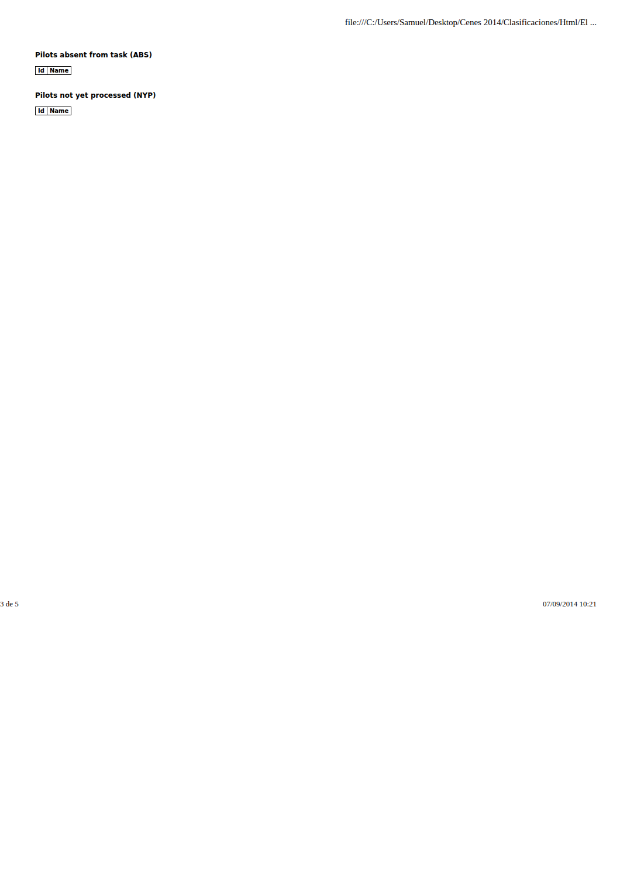file:///C:/Users/Samuel/Desktop/Cenes 2014/Clasificaciones/Html/El ...
Pilots absent from task (ABS)
| Id | Name |
| --- | --- |
Pilots not yet processed (NYP)
| Id | Name |
| --- | --- |
3 de 5 07/09/2014 10:21